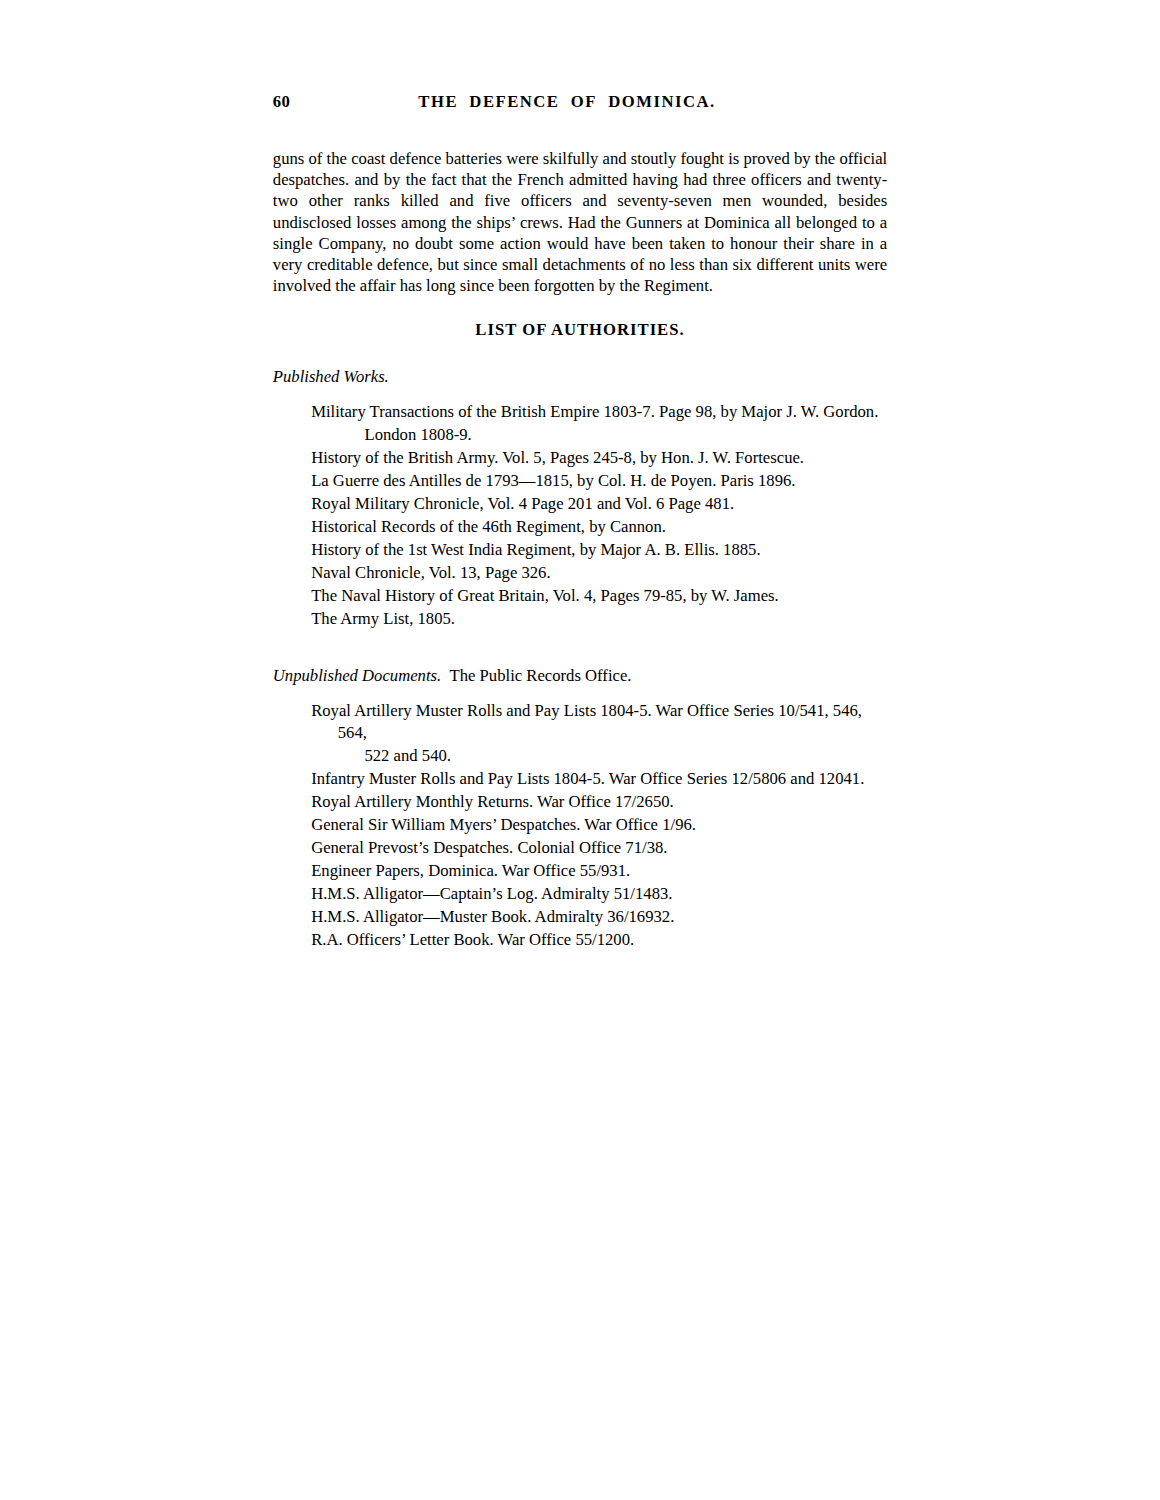60 THE DEFENCE OF DOMINICA.
guns of the coast defence batteries were skilfully and stoutly fought is proved by the official despatches. and by the fact that the French admitted having had three officers and twenty-two other ranks killed and five officers and seventy-seven men wounded, besides undisclosed losses among the ships’ crews. Had the Gunners at Dominica all belonged to a single Company, no doubt some action would have been taken to honour their share in a very creditable defence, but since small detachments of no less than six different units were involved the affair has long since been forgotten by the Regiment.
LIST OF AUTHORITIES.
Published Works.
Military Transactions of the British Empire 1803-7. Page 98, by Major J. W. Gordon.
London 1808-9.
History of the British Army. Vol. 5, Pages 245-8, by Hon. J. W. Fortescue.
La Guerre des Antilles de 1793—1815, by Col. H. de Poyen. Paris 1896.
Royal Military Chronicle, Vol. 4 Page 201 and Vol. 6 Page 481.
Historical Records of the 46th Regiment, by Cannon.
History of the 1st West India Regiment, by Major A. B. Ellis. 1885.
Naval Chronicle, Vol. 13, Page 326.
The Naval History of Great Britain, Vol. 4, Pages 79-85, by W. James.
The Army List, 1805.
Unpublished Documents. The Public Records Office.
Royal Artillery Muster Rolls and Pay Lists 1804-5. War Office Series 10/541, 546, 564,
522 and 540.
Infantry Muster Rolls and Pay Lists 1804-5. War Office Series 12/5806 and 12041.
Royal Artillery Monthly Returns. War Office 17/2650.
General Sir William Myers’ Despatches. War Office 1/96.
General Prevost’s Despatches. Colonial Office 71/38.
Engineer Papers, Dominica. War Office 55/931.
H.M.S. Alligator—Captain’s Log. Admiralty 51/1483.
H.M.S. Alligator—Muster Book. Admiralty 36/16932.
R.A. Officers’ Letter Book. War Office 55/1200.